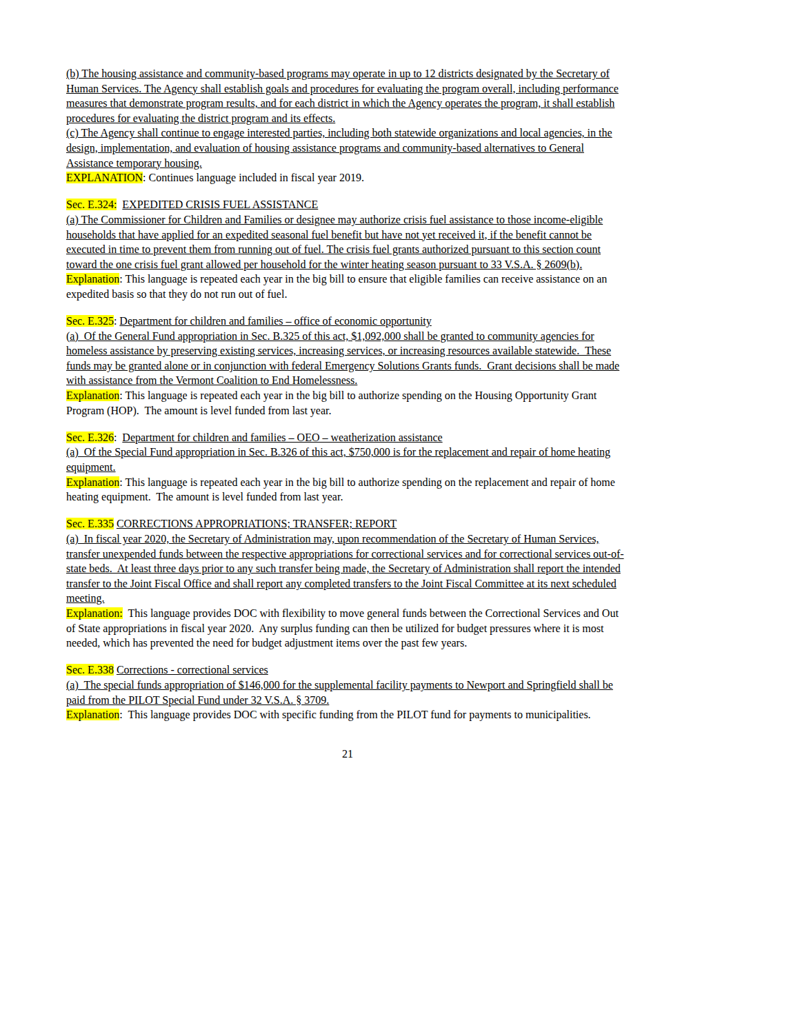(b) The housing assistance and community-based programs may operate in up to 12 districts designated by the Secretary of Human Services. The Agency shall establish goals and procedures for evaluating the program overall, including performance measures that demonstrate program results, and for each district in which the Agency operates the program, it shall establish procedures for evaluating the district program and its effects.
(c) The Agency shall continue to engage interested parties, including both statewide organizations and local agencies, in the design, implementation, and evaluation of housing assistance programs and community-based alternatives to General Assistance temporary housing.
EXPLANATION: Continues language included in fiscal year 2019.
Sec. E.324: EXPEDITED CRISIS FUEL ASSISTANCE
(a) The Commissioner for Children and Families or designee may authorize crisis fuel assistance to those income-eligible households that have applied for an expedited seasonal fuel benefit but have not yet received it, if the benefit cannot be executed in time to prevent them from running out of fuel. The crisis fuel grants authorized pursuant to this section count toward the one crisis fuel grant allowed per household for the winter heating season pursuant to 33 V.S.A. § 2609(b).
Explanation: This language is repeated each year in the big bill to ensure that eligible families can receive assistance on an expedited basis so that they do not run out of fuel.
Sec. E.325: Department for children and families – office of economic opportunity
(a) Of the General Fund appropriation in Sec. B.325 of this act, $1,092,000 shall be granted to community agencies for homeless assistance by preserving existing services, increasing services, or increasing resources available statewide. These funds may be granted alone or in conjunction with federal Emergency Solutions Grants funds. Grant decisions shall be made with assistance from the Vermont Coalition to End Homelessness.
Explanation: This language is repeated each year in the big bill to authorize spending on the Housing Opportunity Grant Program (HOP). The amount is level funded from last year.
Sec. E.326: Department for children and families – OEO – weatherization assistance
(a) Of the Special Fund appropriation in Sec. B.326 of this act, $750,000 is for the replacement and repair of home heating equipment.
Explanation: This language is repeated each year in the big bill to authorize spending on the replacement and repair of home heating equipment. The amount is level funded from last year.
Sec. E.335 CORRECTIONS APPROPRIATIONS; TRANSFER; REPORT
(a) In fiscal year 2020, the Secretary of Administration may, upon recommendation of the Secretary of Human Services, transfer unexpended funds between the respective appropriations for correctional services and for correctional services out-of-state beds. At least three days prior to any such transfer being made, the Secretary of Administration shall report the intended transfer to the Joint Fiscal Office and shall report any completed transfers to the Joint Fiscal Committee at its next scheduled meeting.
Explanation: This language provides DOC with flexibility to move general funds between the Correctional Services and Out of State appropriations in fiscal year 2020. Any surplus funding can then be utilized for budget pressures where it is most needed, which has prevented the need for budget adjustment items over the past few years.
Sec. E.338 Corrections - correctional services
(a) The special funds appropriation of $146,000 for the supplemental facility payments to Newport and Springfield shall be paid from the PILOT Special Fund under 32 V.S.A. § 3709.
Explanation: This language provides DOC with specific funding from the PILOT fund for payments to municipalities.
21